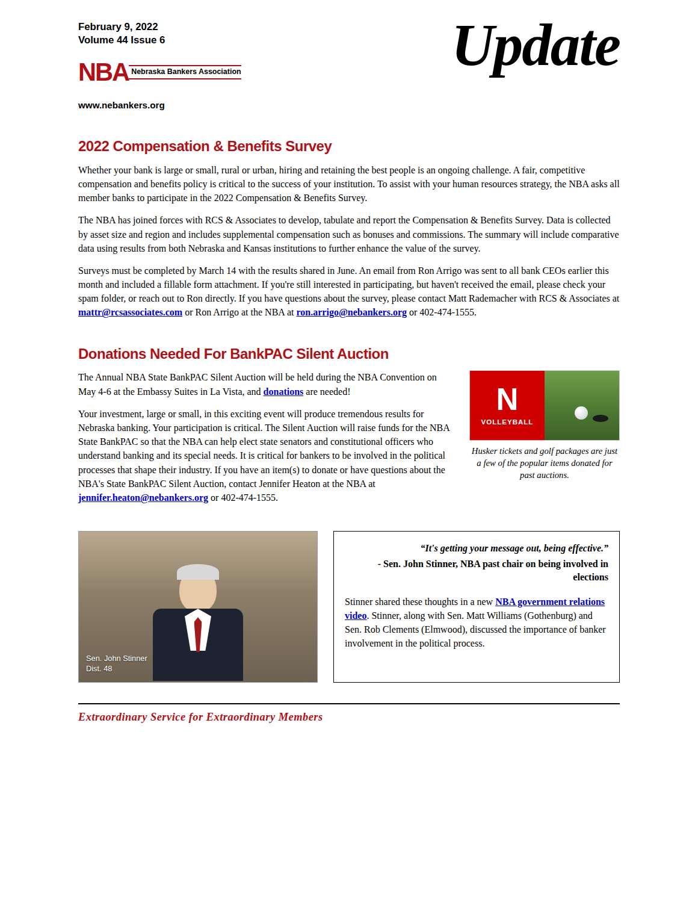February 9, 2022
Volume 44 Issue 6
NBA Nebraska Bankers Association
www.nebankers.org
Update
2022 Compensation & Benefits Survey
Whether your bank is large or small, rural or urban, hiring and retaining the best people is an ongoing challenge. A fair, competitive compensation and benefits policy is critical to the success of your institution. To assist with your human resources strategy, the NBA asks all member banks to participate in the 2022 Compensation & Benefits Survey.
The NBA has joined forces with RCS & Associates to develop, tabulate and report the Compensation & Benefits Survey. Data is collected by asset size and region and includes supplemental compensation such as bonuses and commissions. The summary will include comparative data using results from both Nebraska and Kansas institutions to further enhance the value of the survey.
Surveys must be completed by March 14 with the results shared in June. An email from Ron Arrigo was sent to all bank CEOs earlier this month and included a fillable form attachment. If you're still interested in participating, but haven't received the email, please check your spam folder, or reach out to Ron directly. If you have questions about the survey, please contact Matt Rademacher with RCS & Associates at mattr@rcsassociates.com or Ron Arrigo at the NBA at ron.arrigo@nebankers.org or 402-474-1555.
Donations Needed For BankPAC Silent Auction
N VOLLEYBALL
Husker tickets and golf packages are just a few of the popular items donated for past auctions.
The Annual NBA State BankPAC Silent Auction will be held during the NBA Convention on May 4-6 at the Embassy Suites in La Vista, and donations are needed!
Your investment, large or small, in this exciting event will produce tremendous results for Nebraska banking. Your participation is critical. The Silent Auction will raise funds for the NBA State BankPAC so that the NBA can help elect state senators and constitutional officers who understand banking and its special needs. It is critical for bankers to be involved in the political processes that shape their industry. If you have an item(s) to donate or have questions about the NBA's State BankPAC Silent Auction, contact Jennifer Heaton at the NBA at jennifer.heaton@nebankers.org or 402-474-1555.
Sen. John Stinner
Dist. 48
“It's getting your message out, being effective.”
- Sen. John Stinner, NBA past chair on being involved in elections
Stinner shared these thoughts in a new NBA government relations video. Stinner, along with Sen. Matt Williams (Gothenburg) and Sen. Rob Clements (Elmwood), discussed the importance of banker involvement in the political process.
Extraordinary Service for Extraordinary Members